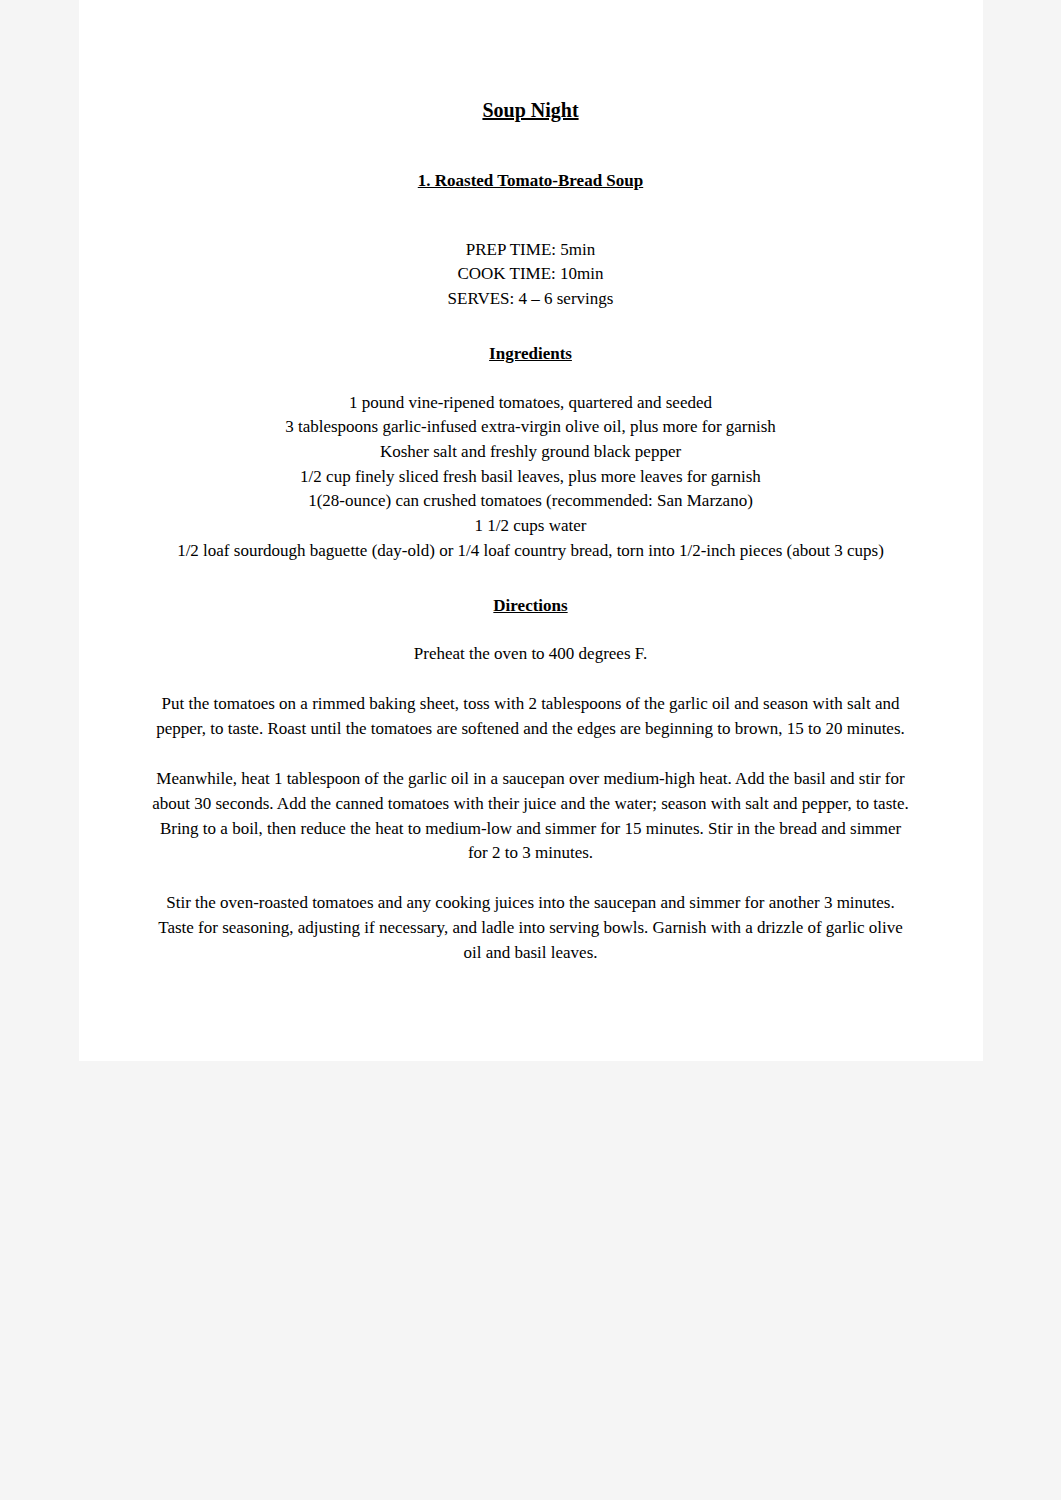Soup Night
1. Roasted Tomato-Bread Soup
PREP TIME: 5min
COOK TIME: 10min
SERVES: 4 – 6 servings
Ingredients
1 pound vine-ripened tomatoes, quartered and seeded
3 tablespoons garlic-infused extra-virgin olive oil, plus more for garnish
Kosher salt and freshly ground black pepper
1/2 cup finely sliced fresh basil leaves, plus more leaves for garnish
1(28-ounce) can crushed tomatoes (recommended: San Marzano)
1 1/2 cups water
1/2 loaf sourdough baguette (day-old) or 1/4 loaf country bread, torn into 1/2-inch pieces (about 3 cups)
Directions
Preheat the oven to 400 degrees F.
Put the tomatoes on a rimmed baking sheet, toss with 2 tablespoons of the garlic oil and season with salt and pepper, to taste. Roast until the tomatoes are softened and the edges are beginning to brown, 15 to 20 minutes.
Meanwhile, heat 1 tablespoon of the garlic oil in a saucepan over medium-high heat. Add the basil and stir for about 30 seconds. Add the canned tomatoes with their juice and the water; season with salt and pepper, to taste. Bring to a boil, then reduce the heat to medium-low and simmer for 15 minutes. Stir in the bread and simmer for 2 to 3 minutes.
Stir the oven-roasted tomatoes and any cooking juices into the saucepan and simmer for another 3 minutes. Taste for seasoning, adjusting if necessary, and ladle into serving bowls. Garnish with a drizzle of garlic olive oil and basil leaves.